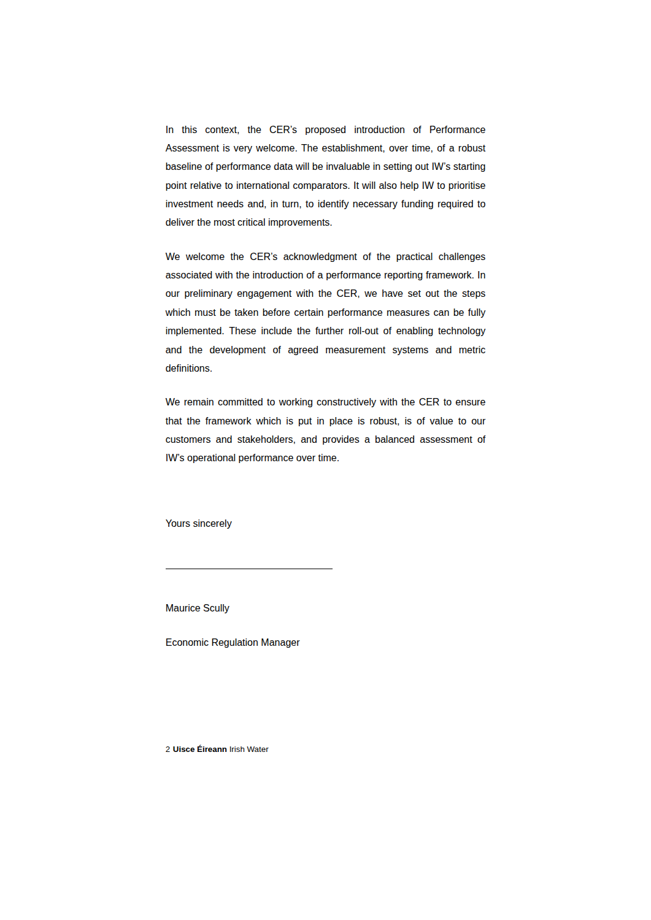In this context, the CER’s proposed introduction of Performance Assessment is very welcome. The establishment, over time, of a robust baseline of performance data will be invaluable in setting out IW’s starting point relative to international comparators. It will also help IW to prioritise investment needs and, in turn, to identify necessary funding required to deliver the most critical improvements.
We welcome the CER’s acknowledgment of the practical challenges associated with the introduction of a performance reporting framework. In our preliminary engagement with the CER, we have set out the steps which must be taken before certain performance measures can be fully implemented. These include the further roll-out of enabling technology and the development of agreed measurement systems and metric definitions.
We remain committed to working constructively with the CER to ensure that the framework which is put in place is robust, is of value to our customers and stakeholders, and provides a balanced assessment of IW’s operational performance over time.
Yours sincerely
Maurice Scully
Economic Regulation Manager
2 Uisce Éireann Irish Water